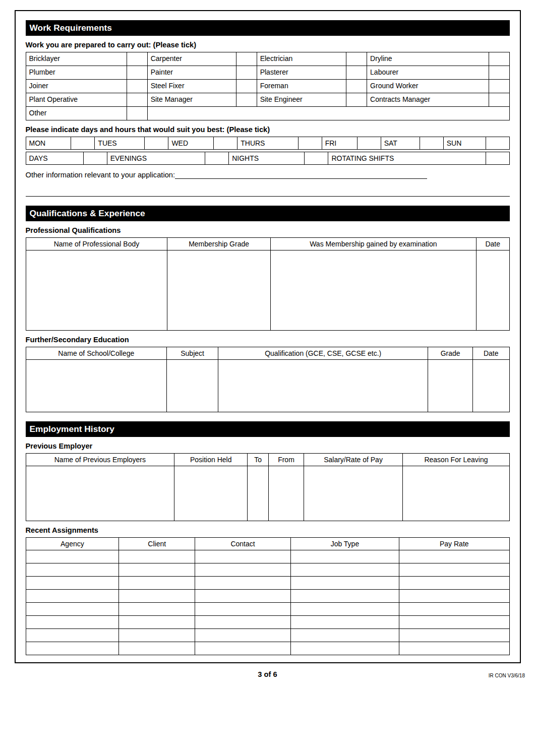Work Requirements
Work you are prepared to carry out: (Please tick)
| Bricklayer | | Carpenter | | Electrician | | Dryline | |
| Plumber | | Painter | | Plasterer | | Labourer | |
| Joiner | | Steel Fixer | | Foreman | | Ground Worker | |
| Plant Operative | | Site Manager | | Site Engineer | | Contracts Manager | |
| Other | | |
Please indicate days and hours that would suit you best: (Please tick)
| MON | | TUES | | WED | | THURS | | FRI | | SAT | | SUN | |
| DAYS | | EVENINGS | | NIGHTS | | ROTATING SHIFTS | |
Other information relevant to your application:
Qualifications & Experience
Professional Qualifications
| Name of Professional Body | Membership Grade | Was Membership gained by examination | Date |
| --- | --- | --- | --- |
Further/Secondary Education
| Name of School/College | Subject | Qualification (GCE, CSE, GCSE etc.) | Grade | Date |
| --- | --- | --- | --- | --- |
Employment History
Previous Employer
| Name of Previous Employers | Position Held | To | From | Salary/Rate of Pay | Reason For Leaving |
| --- | --- | --- | --- | --- | --- |
Recent Assignments
| Agency | Client | Contact | Job Type | Pay Rate |
| --- | --- | --- | --- | --- |
3 of 6 IR CON V3/6/18